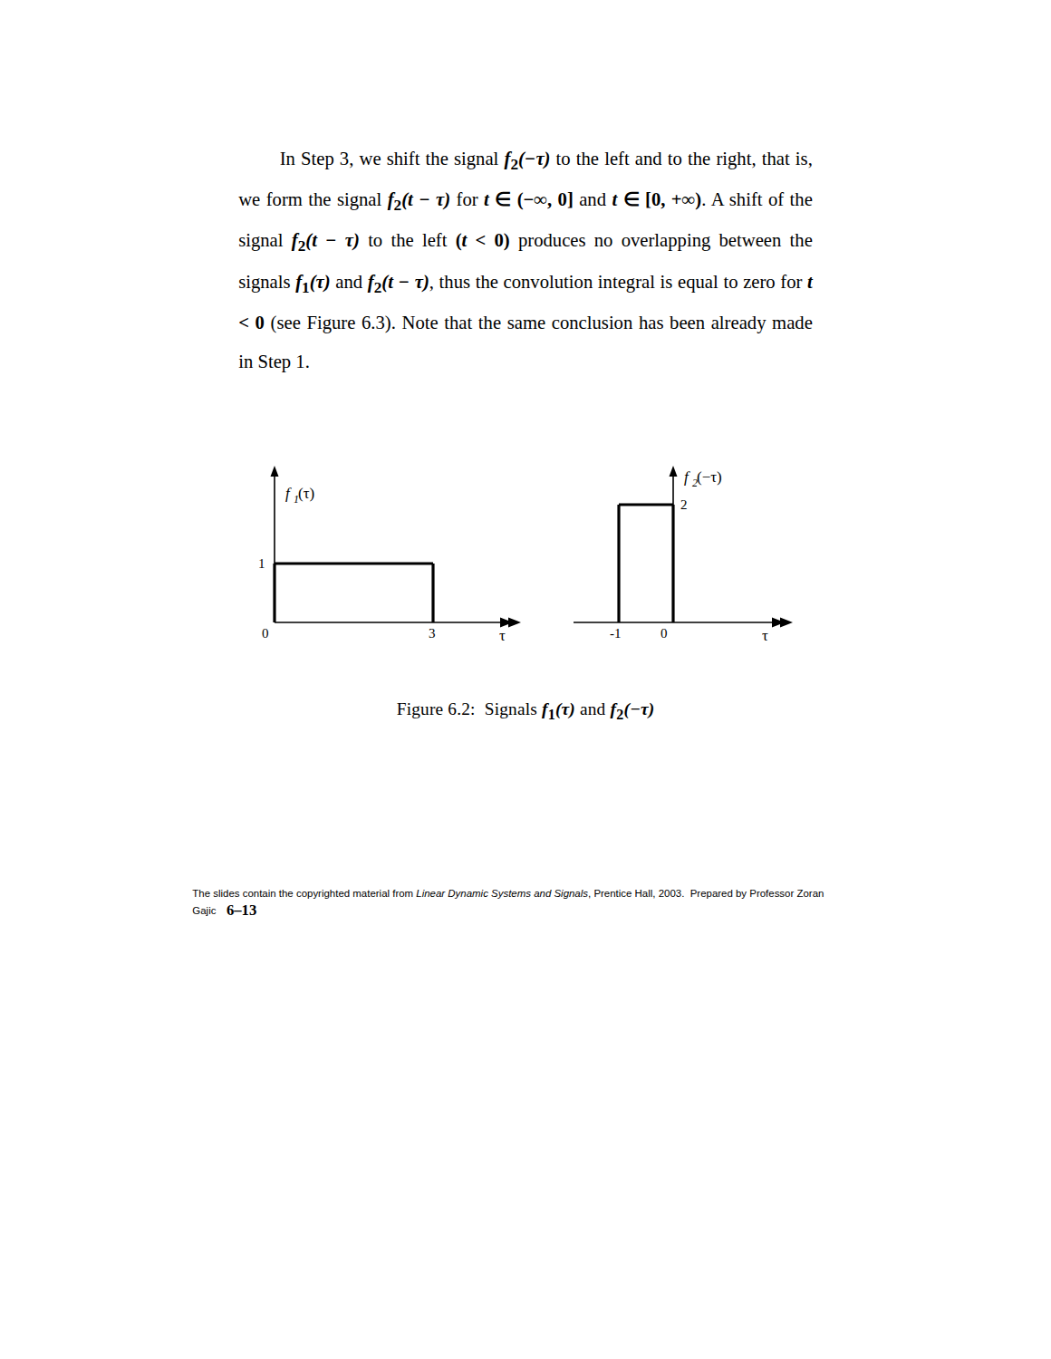In Step 3, we shift the signal f2(−τ) to the left and to the right, that is, we form the signal f2(t − τ) for t ∈ (−∞, 0] and t ∈ [0, +∞). A shift of the signal f2(t − τ) to the left (t < 0) produces no overlapping between the signals f1(τ) and f2(t − τ), thus the convolution integral is equal to zero for t < 0 (see Figure 6.3). Note that the same conclusion has been already made in Step 1.
f 1 (τ) 1 0 3 τ f 2 (−τ) 2 -1 0 τ
Figure 6.2: Signals f1(τ) and f2(−τ)
The slides contain the copyrighted material from Linear Dynamic Systems and Signals, Prentice Hall, 2003. Prepared by Professor Zoran Gajic6–13